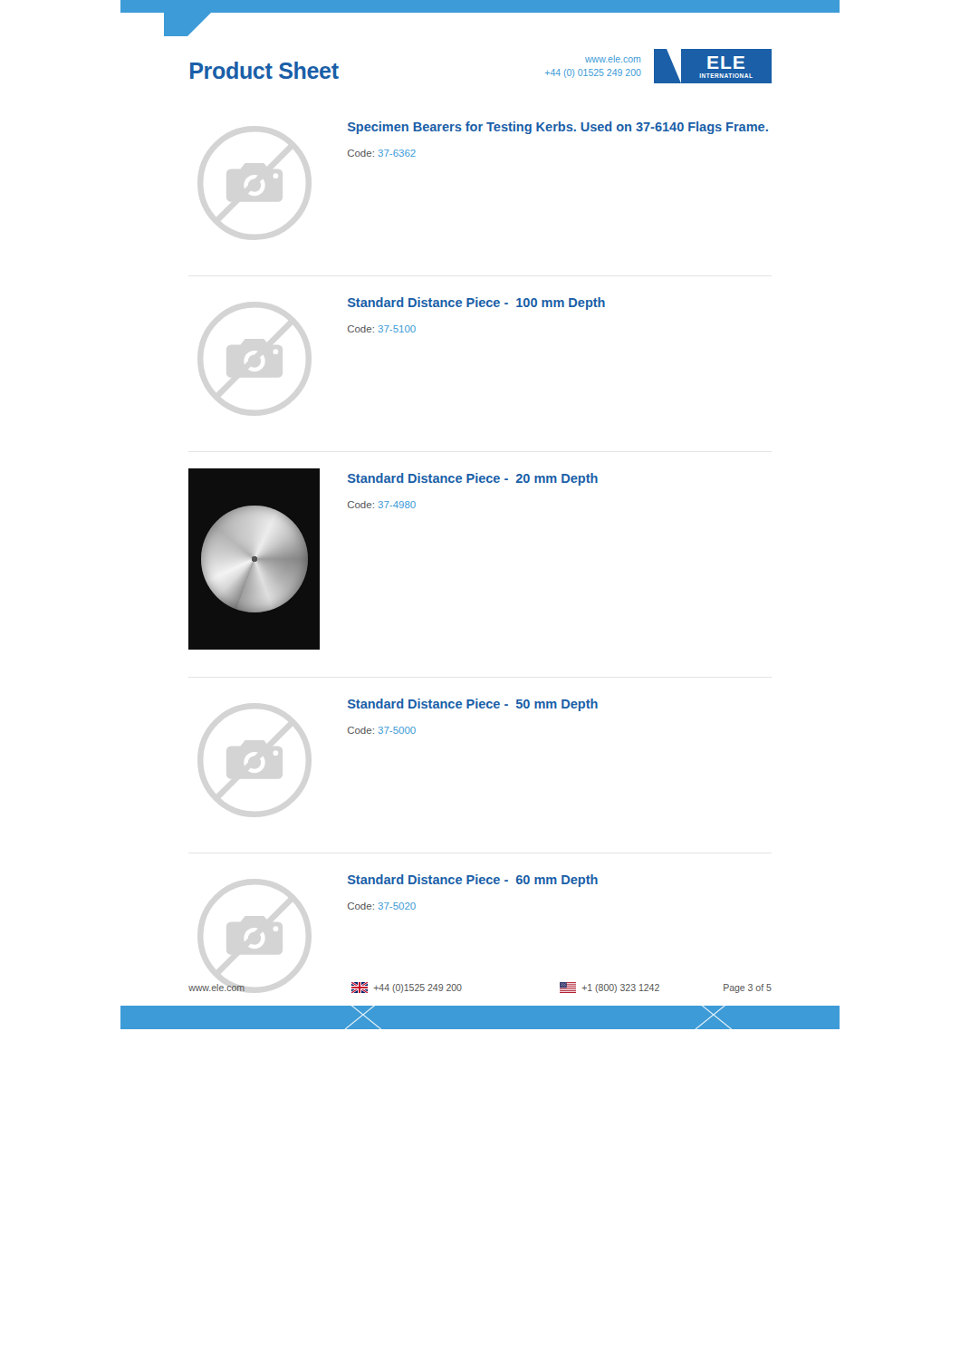Product Sheet
www.ele.com
+44 (0) 01525 249 200
ELE INTERNATIONAL
Specimen Bearers for Testing Kerbs. Used on 37-6140 Flags Frame.
Code: 37-6362
Standard Distance Piece - 100 mm Depth
Code: 37-5100
Standard Distance Piece - 20 mm Depth
Code: 37-4980
Standard Distance Piece - 50 mm Depth
Code: 37-5000
Standard Distance Piece - 60 mm Depth
Code: 37-5020
www.ele.com
+44 (0)1525 249 200
+1 (800) 323 1242
Page 3 of 5